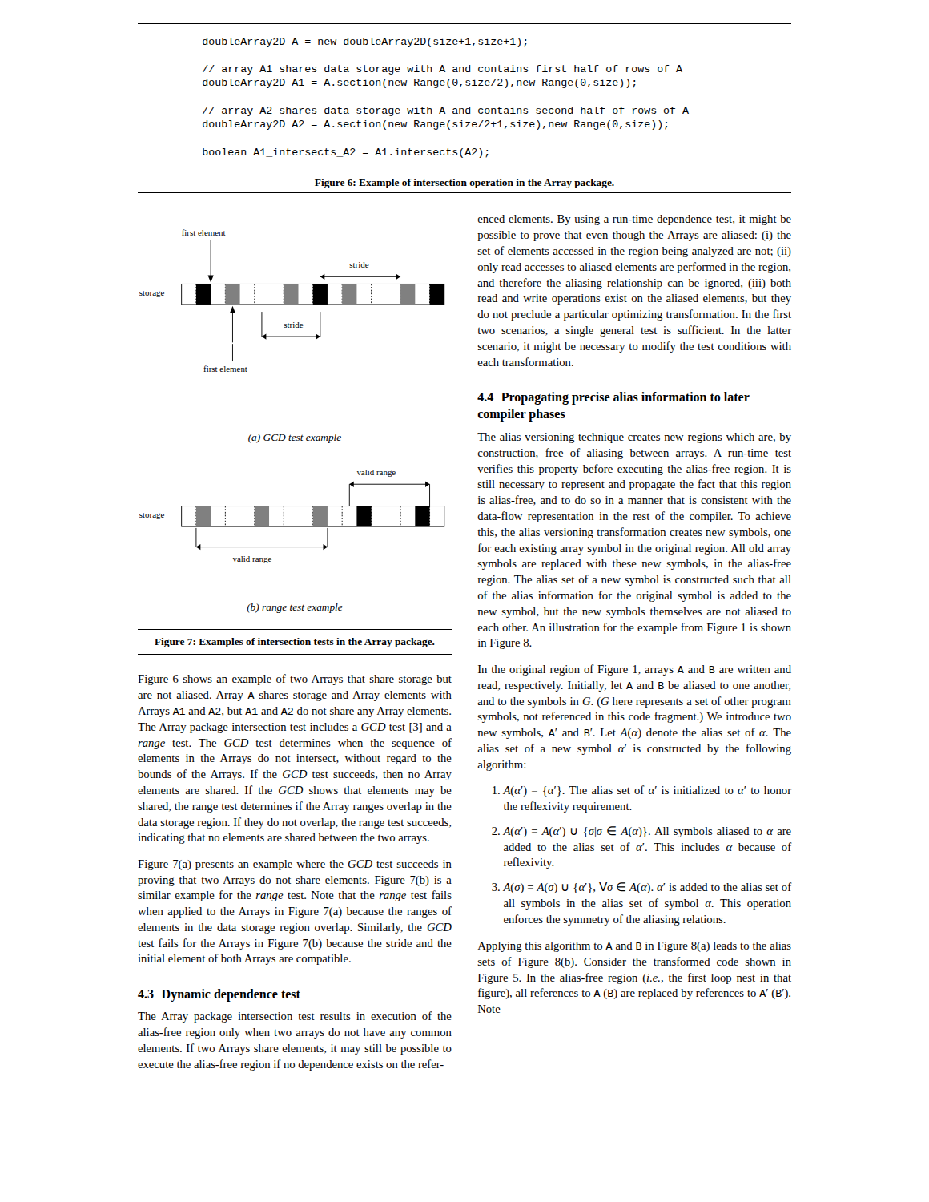doubleArray2D A = new doubleArray2D(size+1,size+1);

      // array A1 shares data storage with A and contains first half of rows of A
      doubleArray2D A1 = A.section(new Range(0,size/2),new Range(0,size));

      // array A2 shares data storage with A and contains second half of rows of A
      doubleArray2D A2 = A.section(new Range(size/2+1,size),new Range(0,size));

      boolean A1_intersects_A2 = A1.intersects(A2);
Figure 6: Example of intersection operation in the Array package.
first element stride storage stride first element
(a) GCD test example
valid range storage valid range
(b) range test example
Figure 7: Examples of intersection tests in the Array package.
Figure 6 shows an example of two Arrays that share storage but are not aliased. Array A shares storage and Array elements with Arrays A1 and A2, but A1 and A2 do not share any Array elements. The Array package intersection test includes a GCD test [3] and a range test. The GCD test determines when the sequence of elements in the Arrays do not intersect, without regard to the bounds of the Arrays. If the GCD test succeeds, then no Array elements are shared. If the GCD shows that elements may be shared, the range test determines if the Array ranges overlap in the data storage region. If they do not overlap, the range test succeeds, indicating that no elements are shared between the two arrays.
Figure 7(a) presents an example where the GCD test succeeds in proving that two Arrays do not share elements. Figure 7(b) is a similar example for the range test. Note that the range test fails when applied to the Arrays in Figure 7(a) because the ranges of elements in the data storage region overlap. Similarly, the GCD test fails for the Arrays in Figure 7(b) because the stride and the initial element of both Arrays are compatible.
4.3 Dynamic dependence test
The Array package intersection test results in execution of the alias-free region only when two arrays do not have any common elements. If two Arrays share elements, it may still be possible to execute the alias-free region if no dependence exists on the refer-
enced elements. By using a run-time dependence test, it might be possible to prove that even though the Arrays are aliased: (i) the set of elements accessed in the region being analyzed are not; (ii) only read accesses to aliased elements are performed in the region, and therefore the aliasing relationship can be ignored, (iii) both read and write operations exist on the aliased elements, but they do not preclude a particular optimizing transformation. In the first two scenarios, a single general test is sufficient. In the latter scenario, it might be necessary to modify the test conditions with each transformation.
4.4 Propagating precise alias information to later compiler phases
The alias versioning technique creates new regions which are, by construction, free of aliasing between arrays. A run-time test verifies this property before executing the alias-free region. It is still necessary to represent and propagate the fact that this region is alias-free, and to do so in a manner that is consistent with the data-flow representation in the rest of the compiler. To achieve this, the alias versioning transformation creates new symbols, one for each existing array symbol in the original region. All old array symbols are replaced with these new symbols, in the alias-free region. The alias set of a new symbol is constructed such that all of the alias information for the original symbol is added to the new symbol, but the new symbols themselves are not aliased to each other. An illustration for the example from Figure 1 is shown in Figure 8.
In the original region of Figure 1, arrays A and B are written and read, respectively. Initially, let A and B be aliased to one another, and to the symbols in G. (G here represents a set of other program symbols, not referenced in this code fragment.) We introduce two new symbols, A′ and B′. Let A(α) denote the alias set of α. The alias set of a new symbol α′ is constructed by the following algorithm:
A(α′) = {α′}. The alias set of α′ is initialized to α′ to honor the reflexivity requirement.
A(α′) = A(α′) ∪ {σ|σ ∈ A(α)}. All symbols aliased to α are added to the alias set of α′. This includes α because of reflexivity.
A(σ) = A(σ) ∪ {α′}, ∀σ ∈ A(α). α′ is added to the alias set of all symbols in the alias set of symbol α. This operation enforces the symmetry of the aliasing relations.
Applying this algorithm to A and B in Figure 8(a) leads to the alias sets of Figure 8(b). Consider the transformed code shown in Figure 5. In the alias-free region (i.e., the first loop nest in that figure), all references to A (B) are replaced by references to A′ (B′). Note